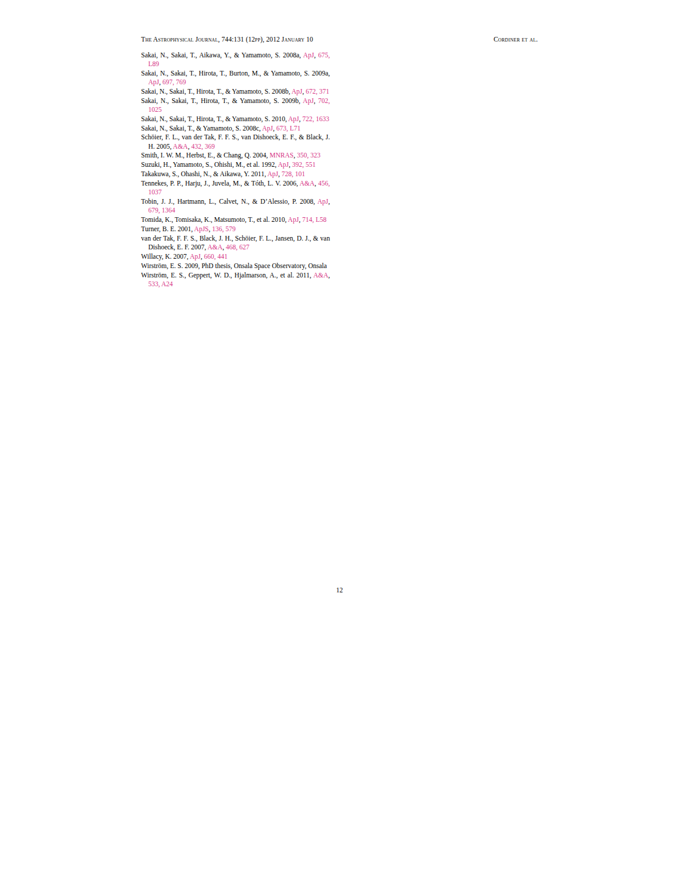The Astrophysical Journal, 744:131 (12pp), 2012 January 10
Cordiner et al.
Sakai, N., Sakai, T., Aikawa, Y., & Yamamoto, S. 2008a, ApJ, 675, L89
Sakai, N., Sakai, T., Hirota, T., Burton, M., & Yamamoto, S. 2009a, ApJ, 697, 769
Sakai, N., Sakai, T., Hirota, T., & Yamamoto, S. 2008b, ApJ, 672, 371
Sakai, N., Sakai, T., Hirota, T., & Yamamoto, S. 2009b, ApJ, 702, 1025
Sakai, N., Sakai, T., Hirota, T., & Yamamoto, S. 2010, ApJ, 722, 1633
Sakai, N., Sakai, T., & Yamamoto, S. 2008c, ApJ, 673, L71
Schöier, F. L., van der Tak, F. F. S., van Dishoeck, E. F., & Black, J. H. 2005, A&A, 432, 369
Smith, I. W. M., Herbst, E., & Chang, Q. 2004, MNRAS, 350, 323
Suzuki, H., Yamamoto, S., Ohishi, M., et al. 1992, ApJ, 392, 551
Takakuwa, S., Ohashi, N., & Aikawa, Y. 2011, ApJ, 728, 101
Tennekes, P. P., Harju, J., Juvela, M., & Tóth, L. V. 2006, A&A, 456, 1037
Tobin, J. J., Hartmann, L., Calvet, N., & D’Alessio, P. 2008, ApJ, 679, 1364
Tomida, K., Tomisaka, K., Matsumoto, T., et al. 2010, ApJ, 714, L58
Turner, B. E. 2001, ApJS, 136, 579
van der Tak, F. F. S., Black, J. H., Schöier, F. L., Jansen, D. J., & van Dishoeck, E. F. 2007, A&A, 468, 627
Willacy, K. 2007, ApJ, 660, 441
Wirström, E. S. 2009, PhD thesis, Onsala Space Observatory, Onsala
Wirström, E. S., Geppert, W. D., Hjalmarson, A., et al. 2011, A&A, 533, A24
12